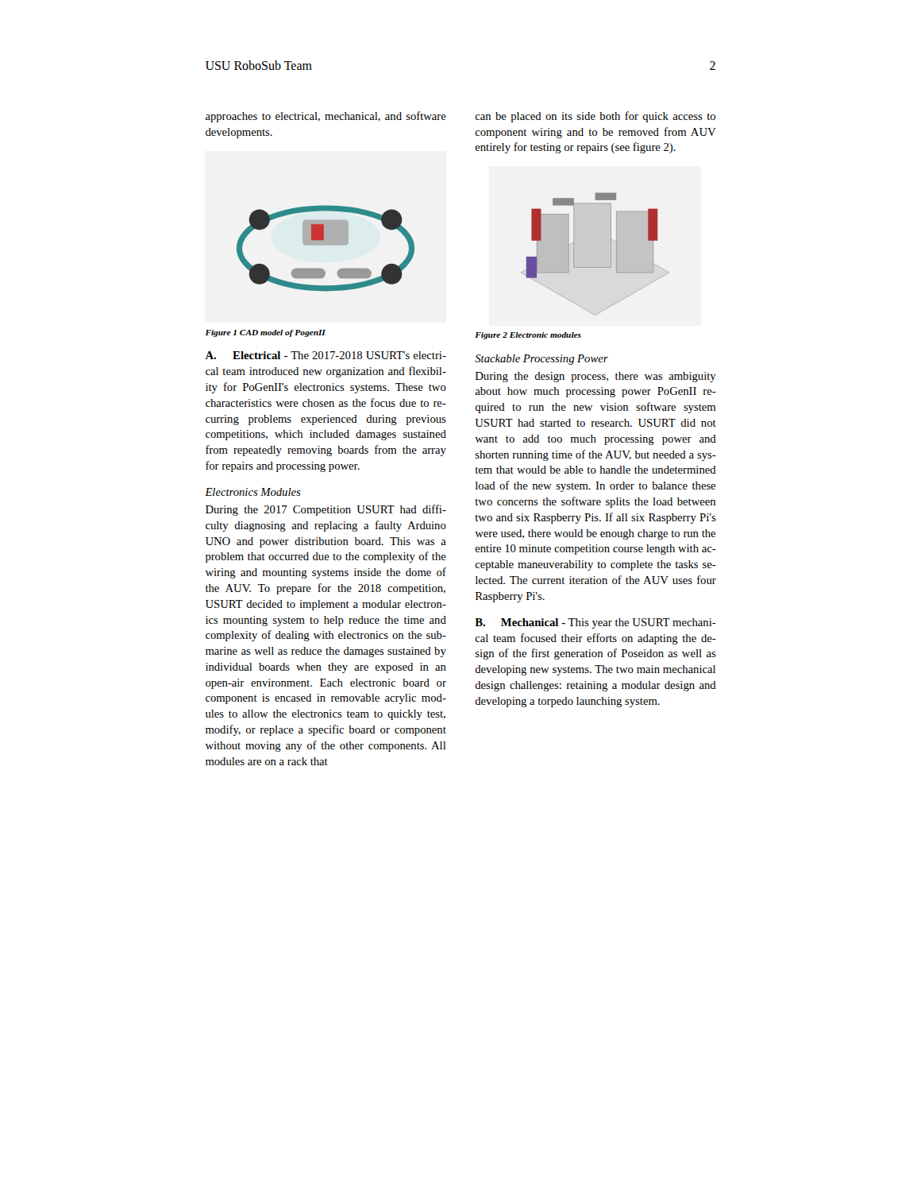USU RoboSub Team
2
approaches to electrical, mechanical, and software developments.
Figure 1 CAD model of PogenII
A. Electrical - The 2017-2018 USURT's electrical team introduced new organization and flexibility for PoGenII's electronics systems. These two characteristics were chosen as the focus due to recurring problems experienced during previous competitions, which included damages sustained from repeatedly removing boards from the array for repairs and processing power.
Electronics Modules
During the 2017 Competition USURT had difficulty diagnosing and replacing a faulty Arduino UNO and power distribution board. This was a problem that occurred due to the complexity of the wiring and mounting systems inside the dome of the AUV. To prepare for the 2018 competition, USURT decided to implement a modular electronics mounting system to help reduce the time and complexity of dealing with electronics on the submarine as well as reduce the damages sustained by individual boards when they are exposed in an open-air environment. Each electronic board or component is encased in removable acrylic modules to allow the electronics team to quickly test, modify, or replace a specific board or component without moving any of the other components. All modules are on a rack that
can be placed on its side both for quick access to component wiring and to be removed from AUV entirely for testing or repairs (see figure 2).
Figure 2 Electronic modules
Stackable Processing Power
During the design process, there was ambiguity about how much processing power PoGenII required to run the new vision software system USURT had started to research. USURT did not want to add too much processing power and shorten running time of the AUV, but needed a system that would be able to handle the undetermined load of the new system. In order to balance these two concerns the software splits the load between two and six Raspberry Pis. If all six Raspberry Pi's were used, there would be enough charge to run the entire 10 minute competition course length with acceptable maneuverability to complete the tasks selected. The current iteration of the AUV uses four Raspberry Pi's.
B. Mechanical - This year the USURT mechanical team focused their efforts on adapting the design of the first generation of Poseidon as well as developing new systems. The two main mechanical design challenges: retaining a modular design and developing a torpedo launching system.